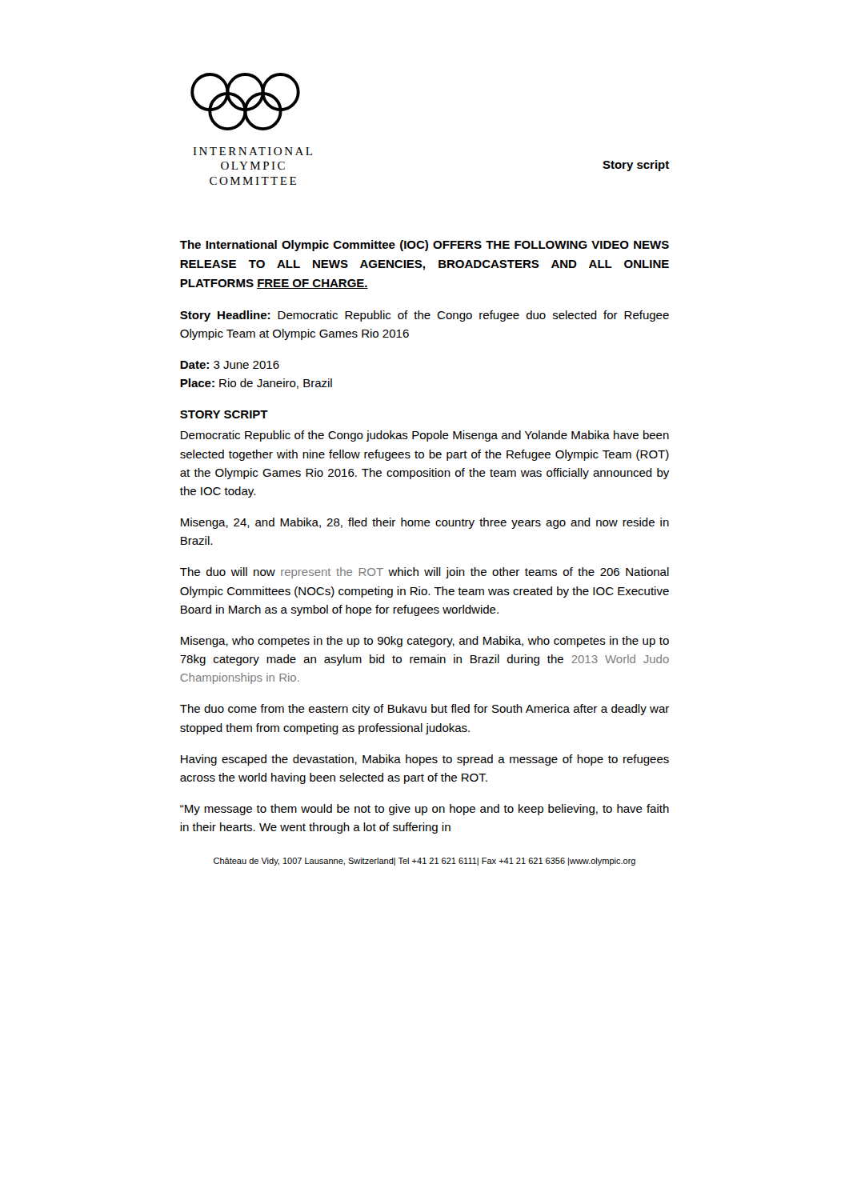INTERNATIONAL
OLYMPIC
COMMITTEE
Story script
The International Olympic Committee (IOC) OFFERS THE FOLLOWING VIDEO NEWS RELEASE TO ALL NEWS AGENCIES, BROADCASTERS AND ALL ONLINE PLATFORMS FREE OF CHARGE.
Story Headline: Democratic Republic of the Congo refugee duo selected for Refugee Olympic Team at Olympic Games Rio 2016
Date: 3 June 2016
Place: Rio de Janeiro, Brazil
STORY SCRIPT
Democratic Republic of the Congo judokas Popole Misenga and Yolande Mabika have been selected together with nine fellow refugees to be part of the Refugee Olympic Team (ROT) at the Olympic Games Rio 2016. The composition of the team was officially announced by the IOC today.
Misenga, 24, and Mabika, 28, fled their home country three years ago and now reside in Brazil.
The duo will now represent the ROT which will join the other teams of the 206 National Olympic Committees (NOCs) competing in Rio. The team was created by the IOC Executive Board in March as a symbol of hope for refugees worldwide.
Misenga, who competes in the up to 90kg category, and Mabika, who competes in the up to 78kg category made an asylum bid to remain in Brazil during the 2013 World Judo Championships in Rio.
The duo come from the eastern city of Bukavu but fled for South America after a deadly war stopped them from competing as professional judokas.
Having escaped the devastation, Mabika hopes to spread a message of hope to refugees across the world having been selected as part of the ROT.
“My message to them would be not to give up on hope and to keep believing, to have faith in their hearts. We went through a lot of suffering in
Château de Vidy, 1007 Lausanne, Switzerland| Tel +41 21 621 6111| Fax +41 21 621 6356 |www.olympic.org